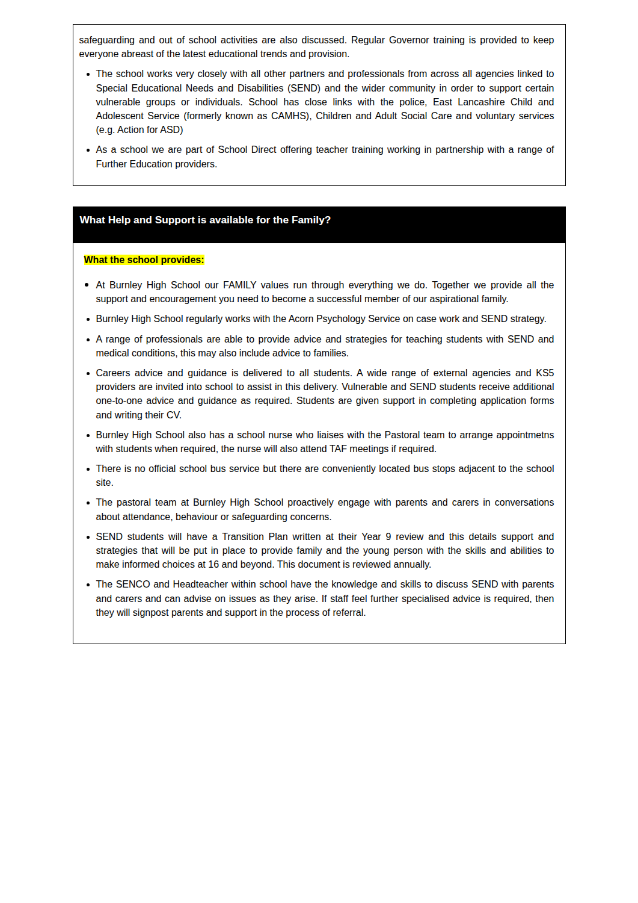safeguarding and out of school activities are also discussed. Regular Governor training is provided to keep everyone abreast of the latest educational trends and provision.
The school works very closely with all other partners and professionals from across all agencies linked to Special Educational Needs and Disabilities (SEND) and the wider community in order to support certain vulnerable groups or individuals. School has close links with the police, East Lancashire Child and Adolescent Service (formerly known as CAMHS), Children and Adult Social Care and voluntary services (e.g. Action for ASD)
As a school we are part of School Direct offering teacher training working in partnership with a range of Further Education providers.
What Help and Support is available for the Family?
What the school provides:
At Burnley High School our FAMILY values run through everything we do. Together we provide all the support and encouragement you need to become a successful member of our aspirational family.
Burnley High School regularly works with the Acorn Psychology Service on case work and SEND strategy.
A range of professionals are able to provide advice and strategies for teaching students with SEND and medical conditions, this may also include advice to families.
Careers advice and guidance is delivered to all students. A wide range of external agencies and KS5 providers are invited into school to assist in this delivery. Vulnerable and SEND students receive additional one-to-one advice and guidance as required. Students are given support in completing application forms and writing their CV.
Burnley High School also has a school nurse who liaises with the Pastoral team to arrange appointmetns with students when required, the nurse will also attend TAF meetings if required.
There is no official school bus service but there are conveniently located bus stops adjacent to the school site.
The pastoral team at Burnley High School proactively engage with parents and carers in conversations about attendance, behaviour or safeguarding concerns.
SEND students will have a Transition Plan written at their Year 9 review and this details support and strategies that will be put in place to provide family and the young person with the skills and abilities to make informed choices at 16 and beyond. This document is reviewed annually.
The SENCO and Headteacher within school have the knowledge and skills to discuss SEND with parents and carers and can advise on issues as they arise. If staff feel further specialised advice is required, then they will signpost parents and support in the process of referral.